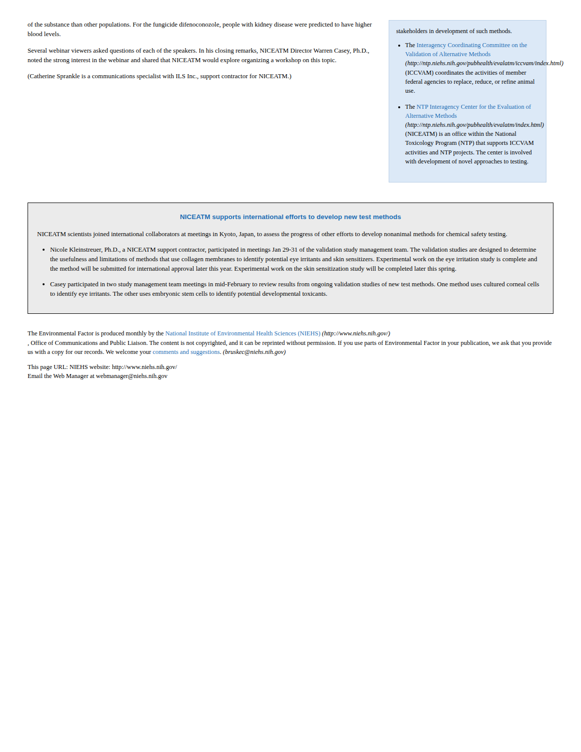of the substance than other populations. For the fungicide difenoconozole, people with kidney disease were predicted to have higher blood levels.
Several webinar viewers asked questions of each of the speakers. In his closing remarks, NICEATM Director Warren Casey, Ph.D., noted the strong interest in the webinar and shared that NICEATM would explore organizing a workshop on this topic.
(Catherine Sprankle is a communications specialist with ILS Inc., support contractor for NICEATM.)
stakeholders in development of such methods.
The Interagency Coordinating Committee on the Validation of Alternative Methods (http://ntp.niehs.nih.gov/pubhealth/evalatm/iccvam/index.html) (ICCVAM) coordinates the activities of member federal agencies to replace, reduce, or refine animal use.
The NTP Interagency Center for the Evaluation of Alternative Methods (http://ntp.niehs.nih.gov/pubhealth/evalatm/index.html) (NICEATM) is an office within the National Toxicology Program (NTP) that supports ICCVAM activities and NTP projects. The center is involved with development of novel approaches to testing.
NICEATM supports international efforts to develop new test methods
NICEATM scientists joined international collaborators at meetings in Kyoto, Japan, to assess the progress of other efforts to develop nonanimal methods for chemical safety testing.
Nicole Kleinstreuer, Ph.D., a NICEATM support contractor, participated in meetings Jan 29-31 of the validation study management team. The validation studies are designed to determine the usefulness and limitations of methods that use collagen membranes to identify potential eye irritants and skin sensitizers. Experimental work on the eye irritation study is complete and the method will be submitted for international approval later this year. Experimental work on the skin sensitization study will be completed later this spring.
Casey participated in two study management team meetings in mid-February to review results from ongoing validation studies of new test methods. One method uses cultured corneal cells to identify eye irritants. The other uses embryonic stem cells to identify potential developmental toxicants.
The Environmental Factor is produced monthly by the National Institute of Environmental Health Sciences (NIEHS) (http://www.niehs.nih.gov/)
, Office of Communications and Public Liaison. The content is not copyrighted, and it can be reprinted without permission. If you use parts of Environmental Factor in your publication, we ask that you provide us with a copy for our records. We welcome your comments and suggestions. (bruskec@niehs.nih.gov)
This page URL: NIEHS website: http://www.niehs.nih.gov/
Email the Web Manager at webmanager@niehs.nih.gov